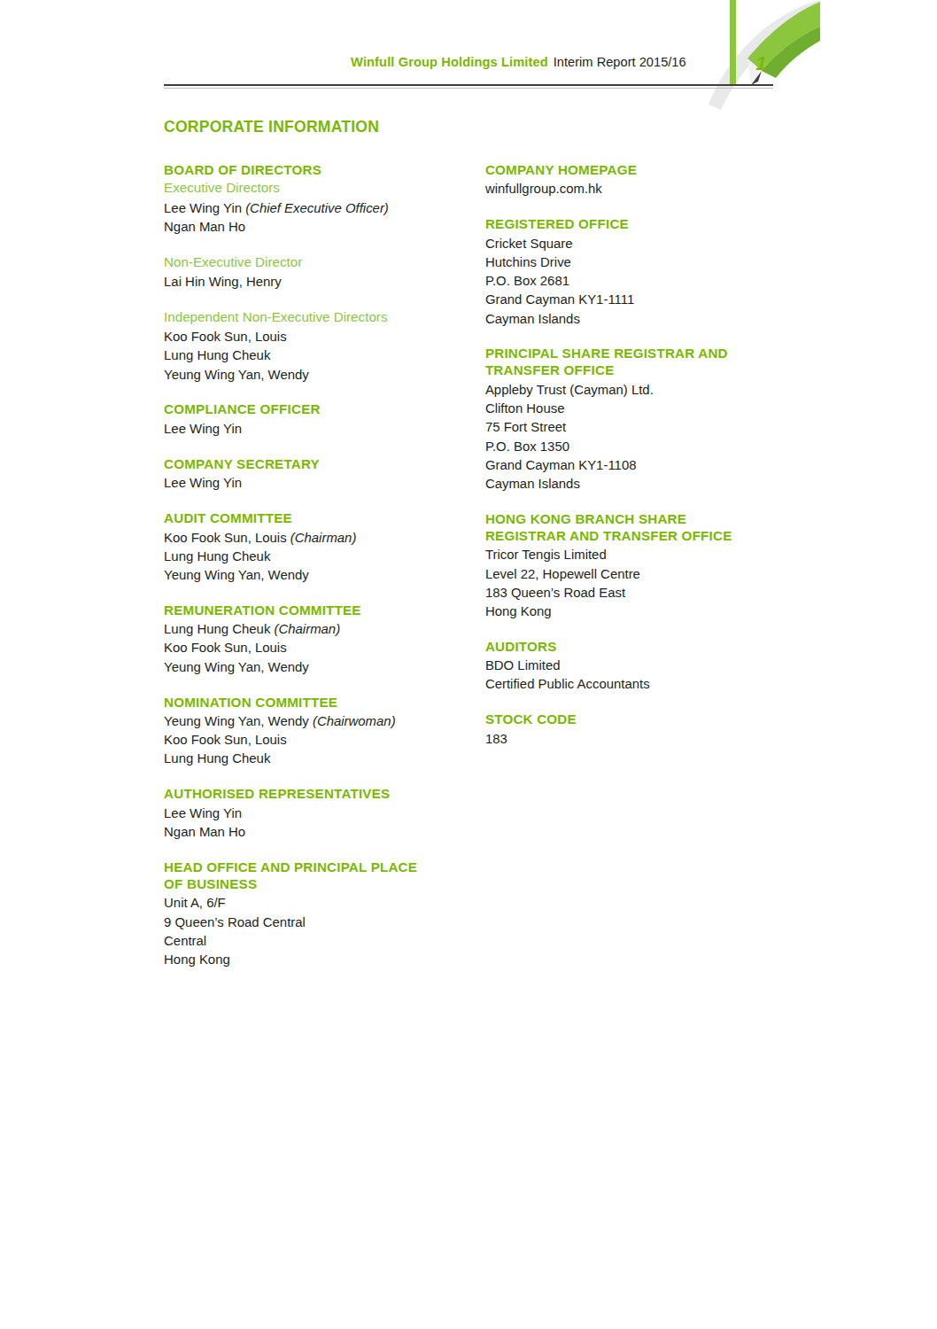Winfull Group Holdings Limited Interim Report 2015/16
1
Corporate Information
Board of Directors
Executive Directors
Lee Wing Yin (Chief Executive Officer)
Ngan Man Ho
Non-Executive Director
Lai Hin Wing, Henry
Independent Non-Executive Directors
Koo Fook Sun, Louis
Lung Hung Cheuk
Yeung Wing Yan, Wendy
Compliance Officer
Lee Wing Yin
Company Secretary
Lee Wing Yin
Audit Committee
Koo Fook Sun, Louis (Chairman)
Lung Hung Cheuk
Yeung Wing Yan, Wendy
Remuneration Committee
Lung Hung Cheuk (Chairman)
Koo Fook Sun, Louis
Yeung Wing Yan, Wendy
Nomination Committee
Yeung Wing Yan, Wendy (Chairwoman)
Koo Fook Sun, Louis
Lung Hung Cheuk
Authorised Representatives
Lee Wing Yin
Ngan Man Ho
Head Office and Principal Place
of Business
Unit A, 6/F
9 Queen’s Road Central
Central
Hong Kong
Company Homepage
winfullgroup.com.hk
Registered Office
Cricket Square
Hutchins Drive
P.O. Box 2681
Grand Cayman KY1-1111
Cayman Islands
Principal Share Registrar and
Transfer Office
Appleby Trust (Cayman) Ltd.
Clifton House
75 Fort Street
P.O. Box 1350
Grand Cayman KY1-1108
Cayman Islands
Hong Kong Branch Share
Registrar and Transfer Office
Tricor Tengis Limited
Level 22, Hopewell Centre
183 Queen’s Road East
Hong Kong
Auditors
BDO Limited
Certified Public Accountants
Stock Code
183